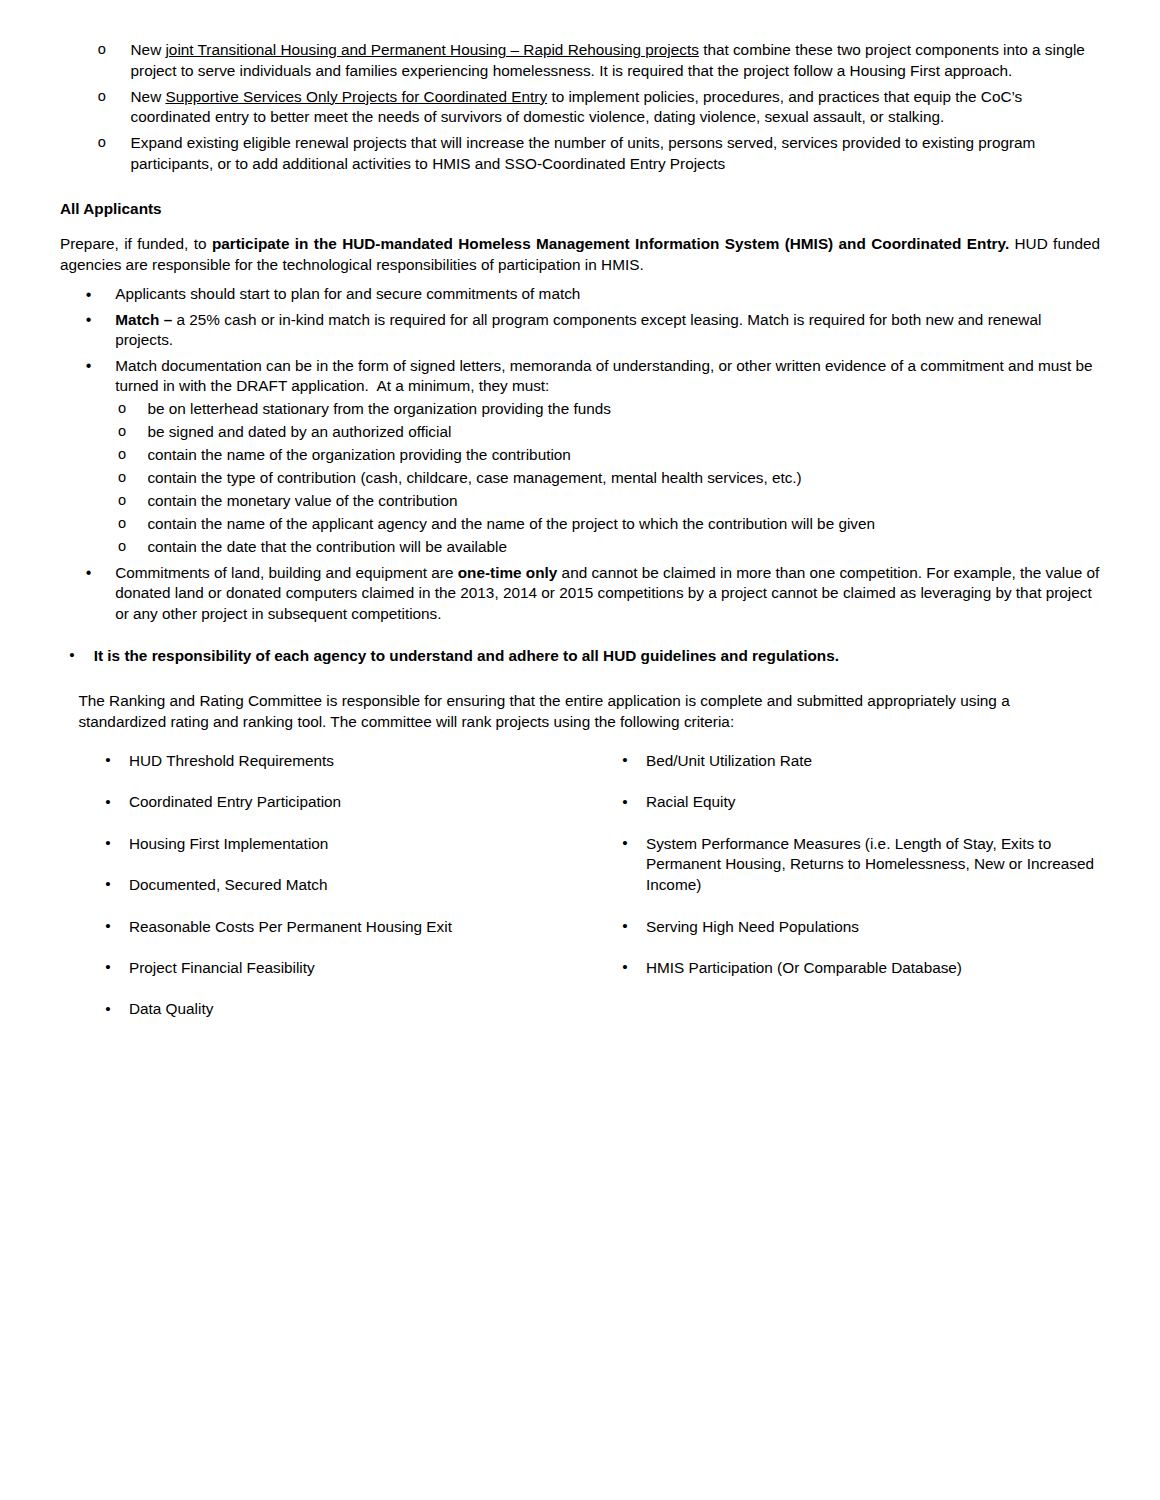New joint Transitional Housing and Permanent Housing – Rapid Rehousing projects that combine these two project components into a single project to serve individuals and families experiencing homelessness. It is required that the project follow a Housing First approach.
New Supportive Services Only Projects for Coordinated Entry to implement policies, procedures, and practices that equip the CoC’s coordinated entry to better meet the needs of survivors of domestic violence, dating violence, sexual assault, or stalking.
Expand existing eligible renewal projects that will increase the number of units, persons served, services provided to existing program participants, or to add additional activities to HMIS and SSO-Coordinated Entry Projects
All Applicants
Prepare, if funded, to participate in the HUD-mandated Homeless Management Information System (HMIS) and Coordinated Entry. HUD funded agencies are responsible for the technological responsibilities of participation in HMIS.
Applicants should start to plan for and secure commitments of match
Match – a 25% cash or in-kind match is required for all program components except leasing. Match is required for both new and renewal projects.
Match documentation can be in the form of signed letters, memoranda of understanding, or other written evidence of a commitment and must be turned in with the DRAFT application. At a minimum, they must:
be on letterhead stationary from the organization providing the funds
be signed and dated by an authorized official
contain the name of the organization providing the contribution
contain the type of contribution (cash, childcare, case management, mental health services, etc.)
contain the monetary value of the contribution
contain the name of the applicant agency and the name of the project to which the contribution will be given
contain the date that the contribution will be available
Commitments of land, building and equipment are one-time only and cannot be claimed in more than one competition. For example, the value of donated land or donated computers claimed in the 2013, 2014 or 2015 competitions by a project cannot be claimed as leveraging by that project or any other project in subsequent competitions.
It is the responsibility of each agency to understand and adhere to all HUD guidelines and regulations.
The Ranking and Rating Committee is responsible for ensuring that the entire application is complete and submitted appropriately using a standardized rating and ranking tool. The committee will rank projects using the following criteria:
HUD Threshold Requirements
Coordinated Entry Participation
Housing First Implementation
Documented, Secured Match
Reasonable Costs Per Permanent Housing Exit
Project Financial Feasibility
Data Quality
Bed/Unit Utilization Rate
Racial Equity
System Performance Measures (i.e. Length of Stay, Exits to Permanent Housing, Returns to Homelessness, New or Increased Income)
Serving High Need Populations
HMIS Participation (Or Comparable Database)